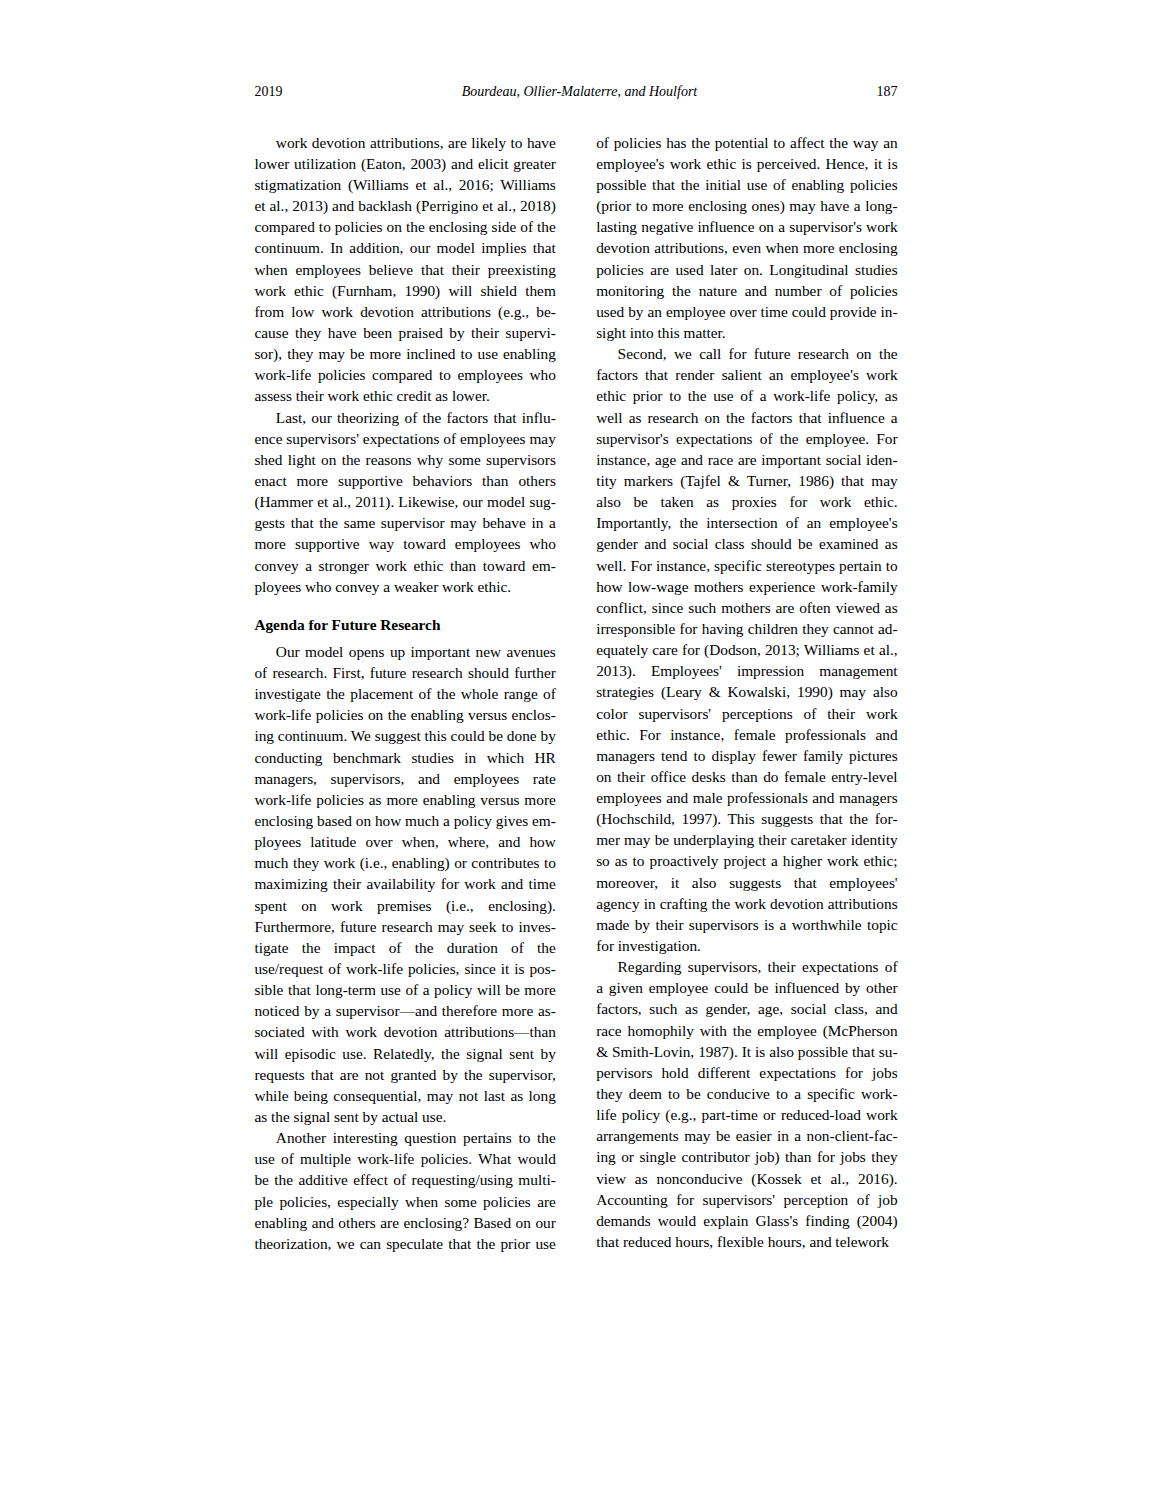2019 Bourdeau, Ollier-Malaterre, and Houlfort 187
work devotion attributions, are likely to have lower utilization (Eaton, 2003) and elicit greater stigmatization (Williams et al., 2016; Williams et al., 2013) and backlash (Perrigino et al., 2018) compared to policies on the enclosing side of the continuum. In addition, our model implies that when employees believe that their preexisting work ethic (Furnham, 1990) will shield them from low work devotion attributions (e.g., because they have been praised by their supervisor), they may be more inclined to use enabling work-life policies compared to employees who assess their work ethic credit as lower.
Last, our theorizing of the factors that influence supervisors' expectations of employees may shed light on the reasons why some supervisors enact more supportive behaviors than others (Hammer et al., 2011). Likewise, our model suggests that the same supervisor may behave in a more supportive way toward employees who convey a stronger work ethic than toward employees who convey a weaker work ethic.
Agenda for Future Research
Our model opens up important new avenues of research. First, future research should further investigate the placement of the whole range of work-life policies on the enabling versus enclosing continuum. We suggest this could be done by conducting benchmark studies in which HR managers, supervisors, and employees rate work-life policies as more enabling versus more enclosing based on how much a policy gives employees latitude over when, where, and how much they work (i.e., enabling) or contributes to maximizing their availability for work and time spent on work premises (i.e., enclosing). Furthermore, future research may seek to investigate the impact of the duration of the use/request of work-life policies, since it is possible that long-term use of a policy will be more noticed by a supervisor—and therefore more associated with work devotion attributions—than will episodic use. Relatedly, the signal sent by requests that are not granted by the supervisor, while being consequential, may not last as long as the signal sent by actual use.
Another interesting question pertains to the use of multiple work-life policies. What would be the additive effect of requesting/using multiple policies, especially when some policies are enabling and others are enclosing? Based on our theorization, we can speculate that the prior use of policies has the potential to affect the way an employee's work ethic is perceived. Hence, it is possible that the initial use of enabling policies (prior to more enclosing ones) may have a long-lasting negative influence on a supervisor's work devotion attributions, even when more enclosing policies are used later on. Longitudinal studies monitoring the nature and number of policies used by an employee over time could provide insight into this matter.
Second, we call for future research on the factors that render salient an employee's work ethic prior to the use of a work-life policy, as well as research on the factors that influence a supervisor's expectations of the employee. For instance, age and race are important social identity markers (Tajfel & Turner, 1986) that may also be taken as proxies for work ethic. Importantly, the intersection of an employee's gender and social class should be examined as well. For instance, specific stereotypes pertain to how low-wage mothers experience work-family conflict, since such mothers are often viewed as irresponsible for having children they cannot adequately care for (Dodson, 2013; Williams et al., 2013). Employees' impression management strategies (Leary & Kowalski, 1990) may also color supervisors' perceptions of their work ethic. For instance, female professionals and managers tend to display fewer family pictures on their office desks than do female entry-level employees and male professionals and managers (Hochschild, 1997). This suggests that the former may be underplaying their caretaker identity so as to proactively project a higher work ethic; moreover, it also suggests that employees' agency in crafting the work devotion attributions made by their supervisors is a worthwhile topic for investigation.
Regarding supervisors, their expectations of a given employee could be influenced by other factors, such as gender, age, social class, and race homophily with the employee (McPherson & Smith-Lovin, 1987). It is also possible that supervisors hold different expectations for jobs they deem to be conducive to a specific work-life policy (e.g., part-time or reduced-load work arrangements may be easier in a non-client-facing or single contributor job) than for jobs they view as nonconducive (Kossek et al., 2016). Accounting for supervisors' perception of job demands would explain Glass's finding (2004) that reduced hours, flexible hours, and telework